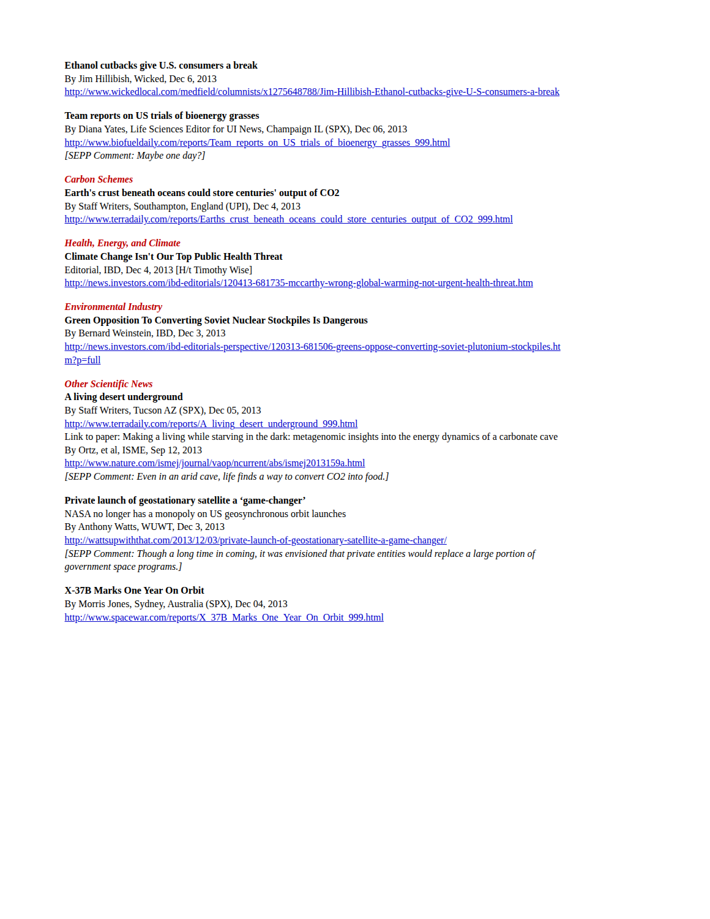Ethanol cutbacks give U.S. consumers a break
By Jim Hillibish, Wicked, Dec 6, 2013
http://www.wickedlocal.com/medfield/columnists/x1275648788/Jim-Hillibish-Ethanol-cutbacks-give-U-S-consumers-a-break
Team reports on US trials of bioenergy grasses
By Diana Yates, Life Sciences Editor for UI News, Champaign IL (SPX), Dec 06, 2013
http://www.biofueldaily.com/reports/Team_reports_on_US_trials_of_bioenergy_grasses_999.html
[SEPP Comment: Maybe one day?]
Carbon Schemes
Earth's crust beneath oceans could store centuries' output of CO2
By Staff Writers, Southampton, England (UPI), Dec 4, 2013
http://www.terradaily.com/reports/Earths_crust_beneath_oceans_could_store_centuries_output_of_CO2_999.html
Health, Energy, and Climate
Climate Change Isn't Our Top Public Health Threat
Editorial, IBD, Dec 4, 2013 [H/t Timothy Wise]
http://news.investors.com/ibd-editorials/120413-681735-mccarthy-wrong-global-warming-not-urgent-health-threat.htm
Environmental Industry
Green Opposition To Converting Soviet Nuclear Stockpiles Is Dangerous
By Bernard Weinstein, IBD, Dec 3, 2013
http://news.investors.com/ibd-editorials-perspective/120313-681506-greens-oppose-converting-soviet-plutonium-stockpiles.htm?p=full
Other Scientific News
A living desert underground
By Staff Writers, Tucson AZ (SPX), Dec 05, 2013
http://www.terradaily.com/reports/A_living_desert_underground_999.html
Link to paper: Making a living while starving in the dark: metagenomic insights into the energy dynamics of a carbonate cave
By Ortz, et al, ISME, Sep 12, 2013
http://www.nature.com/ismej/journal/vaop/ncurrent/abs/ismej2013159a.html
[SEPP Comment: Even in an arid cave, life finds a way to convert CO2 into food.]
Private launch of geostationary satellite a ‘game-changer’
NASA no longer has a monopoly on US geosynchronous orbit launches
By Anthony Watts, WUWT, Dec 3, 2013
http://wattsupwiththat.com/2013/12/03/private-launch-of-geostationary-satellite-a-game-changer/
[SEPP Comment: Though a long time in coming, it was envisioned that private entities would replace a large portion of government space programs.]
X-37B Marks One Year On Orbit
By Morris Jones, Sydney, Australia (SPX), Dec 04, 2013
http://www.spacewar.com/reports/X_37B_Marks_One_Year_On_Orbit_999.html